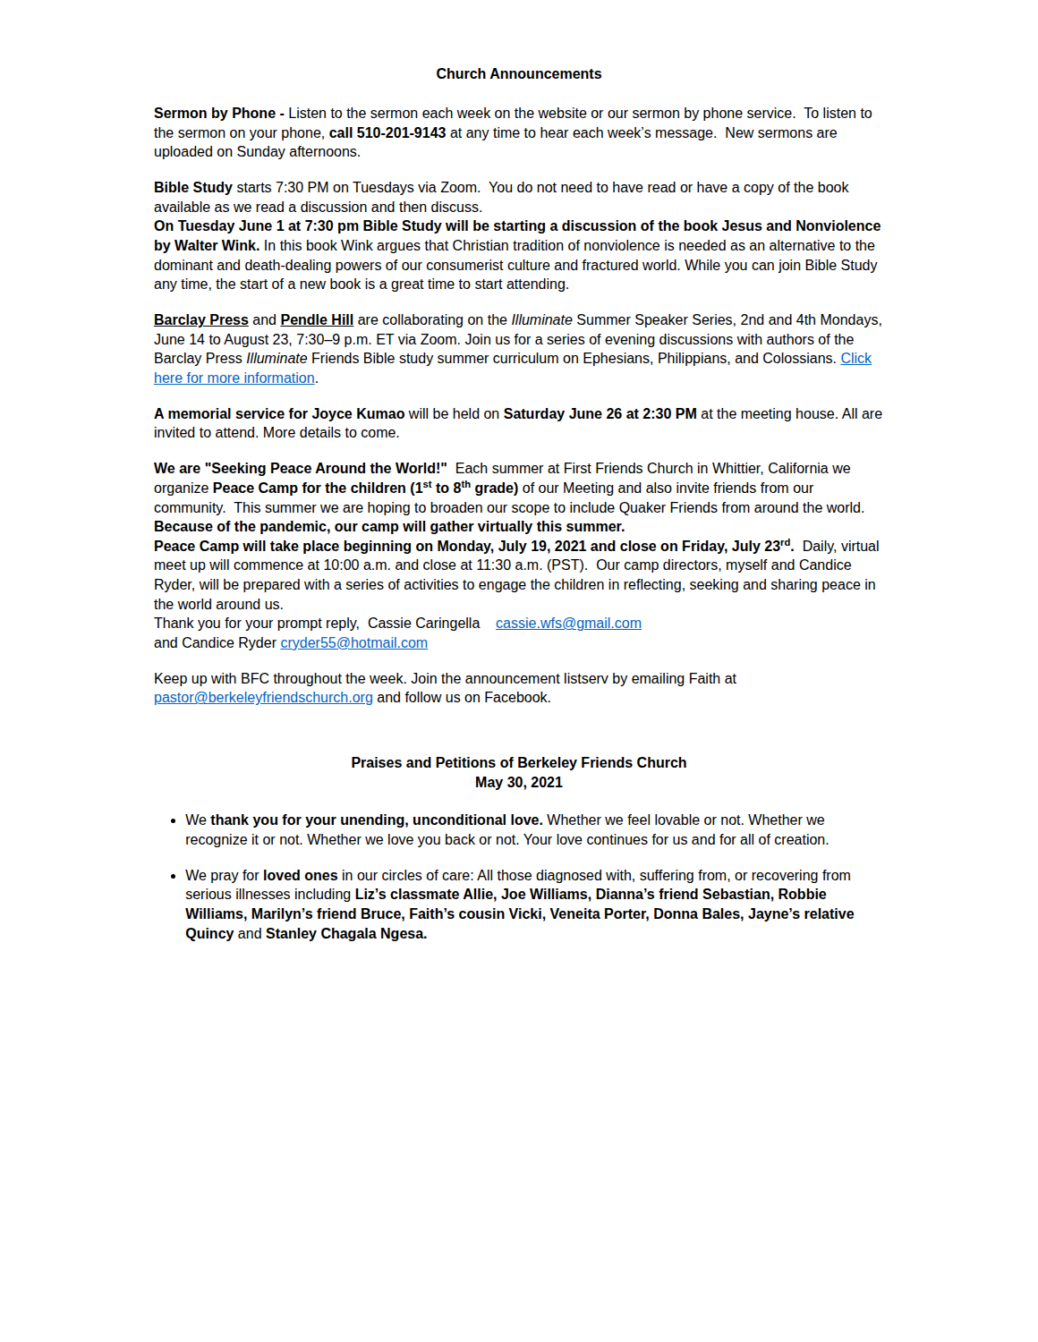Church Announcements
Sermon by Phone - Listen to the sermon each week on the website or our sermon by phone service. To listen to the sermon on your phone, call 510-201-9143 at any time to hear each week’s message. New sermons are uploaded on Sunday afternoons.
Bible Study starts 7:30 PM on Tuesdays via Zoom. You do not need to have read or have a copy of the book available as we read a discussion and then discuss.
On Tuesday June 1 at 7:30 pm Bible Study will be starting a discussion of the book Jesus and Nonviolence by Walter Wink. In this book Wink argues that Christian tradition of nonviolence is needed as an alternative to the dominant and death-dealing powers of our consumerist culture and fractured world. While you can join Bible Study any time, the start of a new book is a great time to start attending.
Barclay Press and Pendle Hill are collaborating on the Illuminate Summer Speaker Series, 2nd and 4th Mondays, June 14 to August 23, 7:30–9 p.m. ET via Zoom. Join us for a series of evening discussions with authors of the Barclay Press Illuminate Friends Bible study summer curriculum on Ephesians, Philippians, and Colossians. Click here for more information.
A memorial service for Joyce Kumao will be held on Saturday June 26 at 2:30 PM at the meeting house. All are invited to attend. More details to come.
We are "Seeking Peace Around the World!" Each summer at First Friends Church in Whittier, California we organize Peace Camp for the children (1st to 8th grade) of our Meeting and also invite friends from our community. This summer we are hoping to broaden our scope to include Quaker Friends from around the world. Because of the pandemic, our camp will gather virtually this summer.
Peace Camp will take place beginning on Monday, July 19, 2021 and close on Friday, July 23rd. Daily, virtual meet up will commence at 10:00 a.m. and close at 11:30 a.m. (PST). Our camp directors, myself and Candice Ryder, will be prepared with a series of activities to engage the children in reflecting, seeking and sharing peace in the world around us.
Thank you for your prompt reply, Cassie Caringella cassie.wfs@gmail.com
and Candice Ryder cryder55@hotmail.com
Keep up with BFC throughout the week. Join the announcement listserv by emailing Faith at pastor@berkeleyfriendschurch.org and follow us on Facebook.
Praises and Petitions of Berkeley Friends Church
May 30, 2021
We thank you for your unending, unconditional love. Whether we feel lovable or not. Whether we recognize it or not. Whether we love you back or not. Your love continues for us and for all of creation.
We pray for loved ones in our circles of care: All those diagnosed with, suffering from, or recovering from serious illnesses including Liz’s classmate Allie, Joe Williams, Dianna’s friend Sebastian, Robbie Williams, Marilyn’s friend Bruce, Faith’s cousin Vicki, Veneita Porter, Donna Bales, Jayne’s relative Quincy and Stanley Chagala Ngesa.